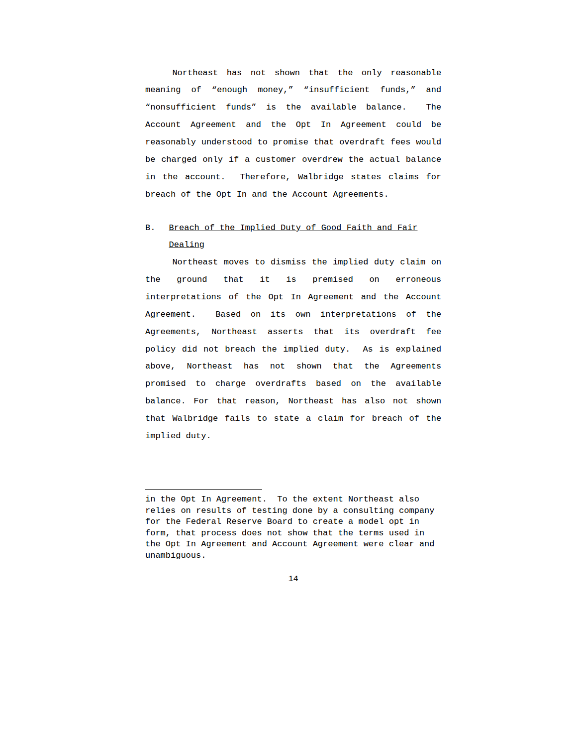Northeast has not shown that the only reasonable meaning of “enough money,” “insufficient funds,” and “nonsufficient funds” is the available balance. The Account Agreement and the Opt In Agreement could be reasonably understood to promise that overdraft fees would be charged only if a customer overdrew the actual balance in the account. Therefore, Walbridge states claims for breach of the Opt In and the Account Agreements.
B. Breach of the Implied Duty of Good Faith and Fair Dealing
Northeast moves to dismiss the implied duty claim on the ground that it is premised on erroneous interpretations of the Opt In Agreement and the Account Agreement. Based on its own interpretations of the Agreements, Northeast asserts that its overdraft fee policy did not breach the implied duty. As is explained above, Northeast has not shown that the Agreements promised to charge overdrafts based on the available balance. For that reason, Northeast has also not shown that Walbridge fails to state a claim for breach of the implied duty.
in the Opt In Agreement. To the extent Northeast also relies on results of testing done by a consulting company for the Federal Reserve Board to create a model opt in form, that process does not show that the terms used in the Opt In Agreement and Account Agreement were clear and unambiguous.
14